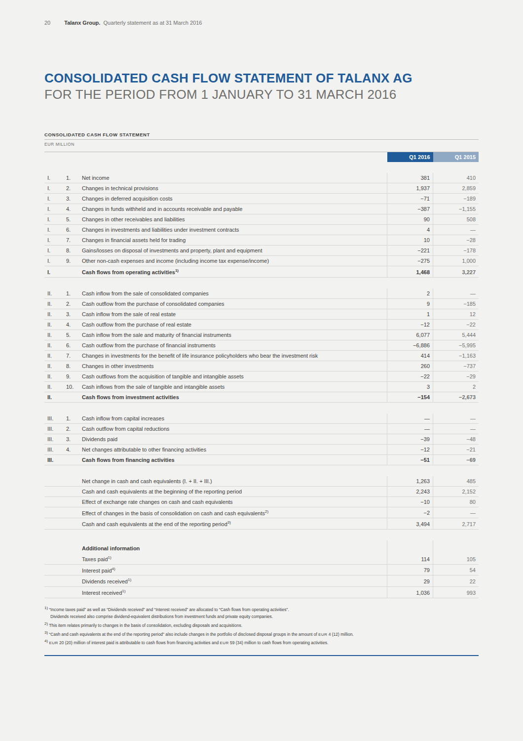20 Talanx Group. Quarterly statement as at 31 March 2016
CONSOLIDATED CASH FLOW STATEMENT OF TALANX AG FOR THE PERIOD FROM 1 JANUARY TO 31 MARCH 2016
CONSOLIDATED CASH FLOW STATEMENT
EUR MILLION
| | | | Q1 2016 | Q1 2015 |
| --- | --- | --- | --- | --- |
| I. | 1. | Net income | 381 | 410 |
| I. | 2. | Changes in technical provisions | 1,937 | 2,859 |
| I. | 3. | Changes in deferred acquisition costs | −71 | −189 |
| I. | 4. | Changes in funds withheld and in accounts receivable and payable | −387 | −1,155 |
| I. | 5. | Changes in other receivables and liabilities | 90 | 508 |
| I. | 6. | Changes in investments and liabilities under investment contracts | 4 | — |
| I. | 7. | Changes in financial assets held for trading | 10 | −28 |
| I. | 8. | Gains/losses on disposal of investments and property, plant and equipment | −221 | −178 |
| I. | 9. | Other non-cash expenses and income (including income tax expense/income) | −275 | 1,000 |
| I. | | Cash flows from operating activities 1) | 1,468 | 3,227 |
| II. | 1. | Cash inflow from the sale of consolidated companies | 2 | — |
| II. | 2. | Cash outflow from the purchase of consolidated companies | 9 | −185 |
| II. | 3. | Cash inflow from the sale of real estate | 1 | 12 |
| II. | 4. | Cash outflow from the purchase of real estate | −12 | −22 |
| II. | 5. | Cash inflow from the sale and maturity of financial instruments | 6,077 | 5,444 |
| II. | 6. | Cash outflow from the purchase of financial instruments | −6,886 | −5,995 |
| II. | 7. | Changes in investments for the benefit of life insurance policyholders who bear the investment risk | 414 | −1,163 |
| II. | 8. | Changes in other investments | 260 | −737 |
| II. | 9. | Cash outflows from the acquisition of tangible and intangible assets | −22 | −29 |
| II. | 10. | Cash inflows from the sale of tangible and intangible assets | 3 | 2 |
| II. | | Cash flows from investment activities | −154 | −2,673 |
| III. | 1. | Cash inflow from capital increases | — | — |
| III. | 2. | Cash outflow from capital reductions | — | — |
| III. | 3. | Dividends paid | −39 | −48 |
| III. | 4. | Net changes attributable to other financing activities | −12 | −21 |
| III. | | Cash flows from financing activities | −51 | −69 |
| | | Net change in cash and cash equivalents (I. + II. + III.) | 1,263 | 485 |
| | | Cash and cash equivalents at the beginning of the reporting period | 2,243 | 2,152 |
| | | Effect of exchange rate changes on cash and cash equivalents | −10 | 80 |
| | | Effect of changes in the basis of consolidation on cash and cash equivalents 2) | −2 | — |
| | | Cash and cash equivalents at the end of the reporting period 3) | 3,494 | 2,717 |
| | | Additional information | | |
| | | Taxes paid 1) | 114 | 105 |
| | | Interest paid 4) | 79 | 54 |
| | | Dividends received 1) | 29 | 22 |
| | | Interest received 1) | 1,036 | 993 |
1) “Income taxes paid” as well as “Dividends received” and “Interest received” are allocated to “Cash flows from operating activities”.
Dividends received also comprise dividend-equivalent distributions from investment funds and private equity companies.
2) This item relates primarily to changes in the basis of consolidation, excluding disposals and acquisitions.
3) “Cash and cash equivalents at the end of the reporting period” also include changes in the portfolio of disclosed disposal groups in the amount of EUR 4 (12) million.
4) EUR 20 (20) million of interest paid is attributable to cash flows from financing activities and EUR 59 (34) million to cash flows from operating activities.